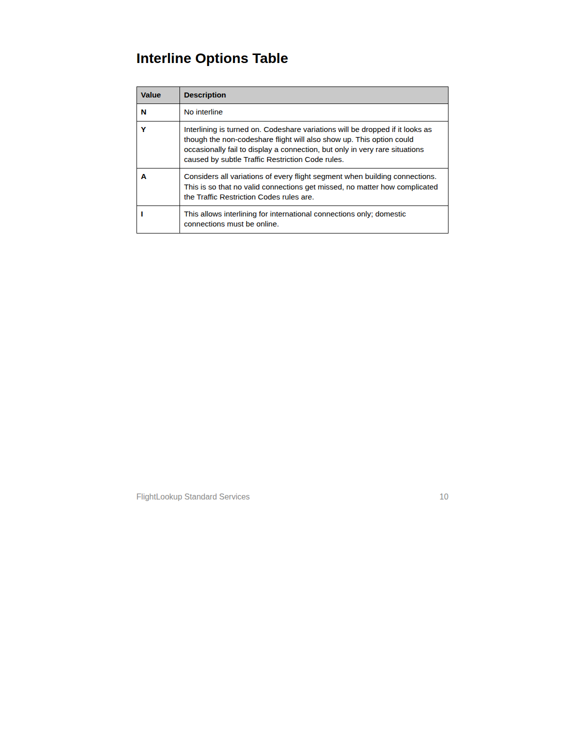Interline Options Table
| Value | Description |
| --- | --- |
| N | No interline |
| Y | Interlining is turned on. Codeshare variations will be dropped if it looks as though the non-codeshare flight will also show up. This option could occasionally fail to display a connection, but only in very rare situations caused by subtle Traffic Restriction Code rules. |
| A | Considers all variations of every flight segment when building connections. This is so that no valid connections get missed, no matter how complicated the Traffic Restriction Codes rules are. |
| I | This allows interlining for international connections only; domestic connections must be online. |
FlightLookup Standard Services 10